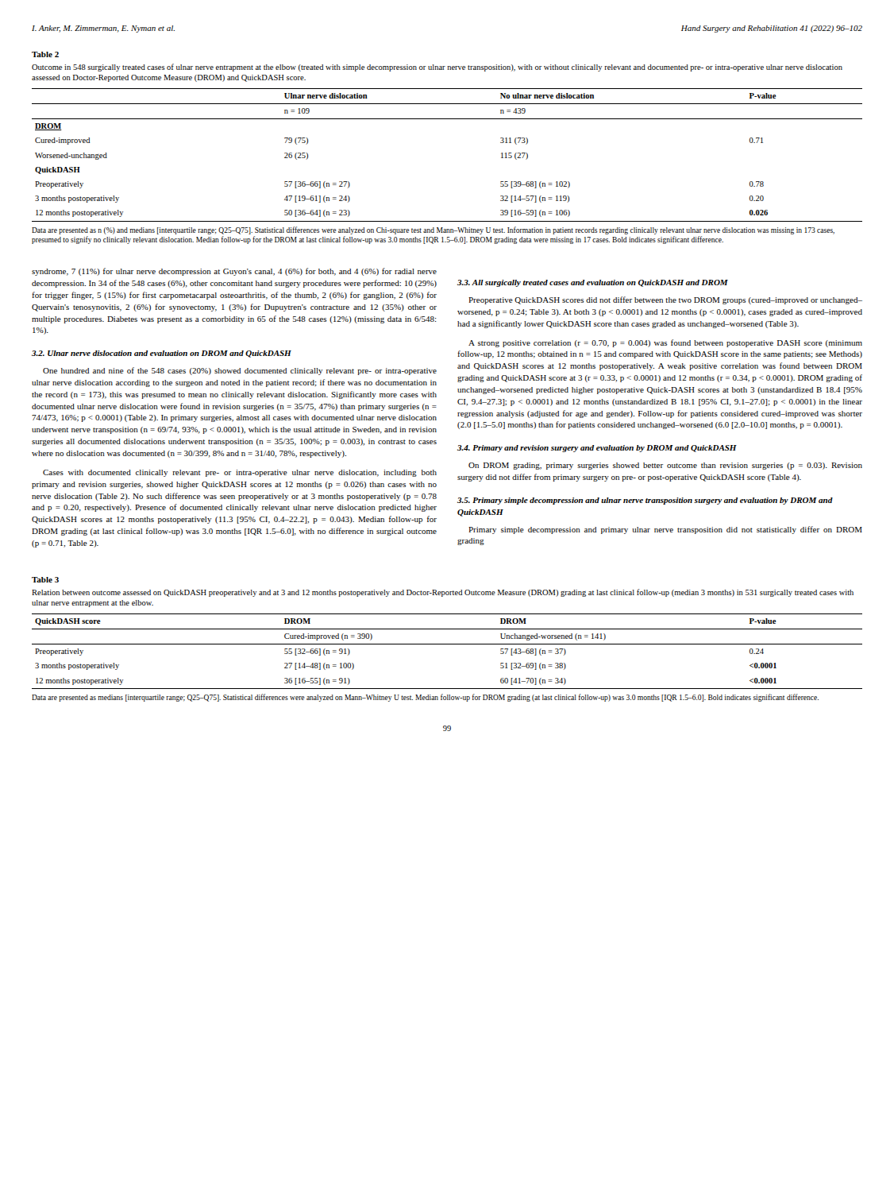I. Anker, M. Zimmerman, E. Nyman et al.
Hand Surgery and Rehabilitation 41 (2022) 96–102
Table 2
Outcome in 548 surgically treated cases of ulnar nerve entrapment at the elbow (treated with simple decompression or ulnar nerve transposition), with or without clinically relevant and documented pre- or intra-operative ulnar nerve dislocation assessed on Doctor-Reported Outcome Measure (DROM) and QuickDASH score.
| | Ulnar nerve dislocation | No ulnar nerve dislocation | P-value |
| --- | --- | --- | --- |
| | n = 109 | n = 439 | |
| DROM | | | |
| Cured-improved | 79 (75) | 311 (73) | 0.71 |
| Worsened-unchanged | 26 (25) | 115 (27) | |
| QuickDASH | | | |
| Preoperatively | 57 [36–66] (n = 27) | 55 [39–68] (n = 102) | 0.78 |
| 3 months postoperatively | 47 [19–61] (n = 24) | 32 [14–57] (n = 119) | 0.20 |
| 12 months postoperatively | 50 [36–64] (n = 23) | 39 [16–59] (n = 106) | 0.026 |
Data are presented as n (%) and medians [interquartile range; Q25–Q75]. Statistical differences were analyzed on Chi-square test and Mann–Whitney U test. Information in patient records regarding clinically relevant ulnar nerve dislocation was missing in 173 cases, presumed to signify no clinically relevant dislocation. Median follow-up for the DROM at last clinical follow-up was 3.0 months [IQR 1.5–6.0]. DROM grading data were missing in 17 cases. Bold indicates significant difference.
syndrome, 7 (11%) for ulnar nerve decompression at Guyon's canal, 4 (6%) for both, and 4 (6%) for radial nerve decompression. In 34 of the 548 cases (6%), other concomitant hand surgery procedures were performed: 10 (29%) for trigger finger, 5 (15%) for first carpometacarpal osteoarthritis, of the thumb, 2 (6%) for ganglion, 2 (6%) for Quervain's tenosynovitis, 2 (6%) for synovectomy, 1 (3%) for Dupuytren's contracture and 12 (35%) other or multiple procedures. Diabetes was present as a comorbidity in 65 of the 548 cases (12%) (missing data in 6/548: 1%).
3.2. Ulnar nerve dislocation and evaluation on DROM and QuickDASH
One hundred and nine of the 548 cases (20%) showed documented clinically relevant pre- or intra-operative ulnar nerve dislocation according to the surgeon and noted in the patient record; if there was no documentation in the record (n = 173), this was presumed to mean no clinically relevant dislocation. Significantly more cases with documented ulnar nerve dislocation were found in revision surgeries (n = 35/75, 47%) than primary surgeries (n = 74/473, 16%; p < 0.0001) (Table 2). In primary surgeries, almost all cases with documented ulnar nerve dislocation underwent nerve transposition (n = 69/74, 93%, p < 0.0001), which is the usual attitude in Sweden, and in revision surgeries all documented dislocations underwent transposition (n = 35/35, 100%; p = 0.003), in contrast to cases where no dislocation was documented (n = 30/399, 8% and n = 31/40, 78%, respectively).
Cases with documented clinically relevant pre- or intra-operative ulnar nerve dislocation, including both primary and revision surgeries, showed higher QuickDASH scores at 12 months (p = 0.026) than cases with no nerve dislocation (Table 2). No such difference was seen preoperatively or at 3 months postoperatively (p = 0.78 and p = 0.20, respectively). Presence of documented clinically relevant ulnar nerve dislocation predicted higher QuickDASH scores at 12 months postoperatively (11.3 [95% CI, 0.4–22.2], p = 0.043). Median follow-up for DROM grading (at last clinical follow-up) was 3.0 months [IQR 1.5–6.0], with no difference in surgical outcome (p = 0.71, Table 2).
3.3. All surgically treated cases and evaluation on QuickDASH and DROM
Preoperative QuickDASH scores did not differ between the two DROM groups (cured–improved or unchanged–worsened, p = 0.24; Table 3). At both 3 (p < 0.0001) and 12 months (p < 0.0001), cases graded as cured–improved had a significantly lower QuickDASH score than cases graded as unchanged–worsened (Table 3).
A strong positive correlation (r = 0.70, p = 0.004) was found between postoperative DASH score (minimum follow-up, 12 months; obtained in n = 15 and compared with QuickDASH score in the same patients; see Methods) and QuickDASH scores at 12 months postoperatively. A weak positive correlation was found between DROM grading and QuickDASH score at 3 (r = 0.33, p < 0.0001) and 12 months (r = 0.34, p < 0.0001). DROM grading of unchanged–worsened predicted higher postoperative Quick-DASH scores at both 3 (unstandardized B 18.4 [95% CI, 9.4–27.3]; p < 0.0001) and 12 months (unstandardized B 18.1 [95% CI, 9.1–27.0]; p < 0.0001) in the linear regression analysis (adjusted for age and gender). Follow-up for patients considered cured–improved was shorter (2.0 [1.5–5.0] months) than for patients considered unchanged–worsened (6.0 [2.0–10.0] months, p = 0.0001).
3.4. Primary and revision surgery and evaluation by DROM and QuickDASH
On DROM grading, primary surgeries showed better outcome than revision surgeries (p = 0.03). Revision surgery did not differ from primary surgery on pre- or post-operative QuickDASH score (Table 4).
3.5. Primary simple decompression and ulnar nerve transposition surgery and evaluation by DROM and QuickDASH
Primary simple decompression and primary ulnar nerve transposition did not statistically differ on DROM grading
Table 3
Relation between outcome assessed on QuickDASH preoperatively and at 3 and 12 months postoperatively and Doctor-Reported Outcome Measure (DROM) grading at last clinical follow-up (median 3 months) in 531 surgically treated cases with ulnar nerve entrapment at the elbow.
| QuickDASH score | DROM | DROM | P-value |
| --- | --- | --- | --- |
| | Cured-improved (n = 390) | Unchanged-worsened (n = 141) | |
| Preoperatively | 55 [32–66] (n = 91) | 57 [43–68] (n = 37) | 0.24 |
| 3 months postoperatively | 27 [14–48] (n = 100) | 51 [32–69] (n = 38) | <0.0001 |
| 12 months postoperatively | 36 [16–55] (n = 91) | 60 [41–70] (n = 34) | <0.0001 |
Data are presented as medians [interquartile range; Q25–Q75]. Statistical differences were analyzed on Mann–Whitney U test. Median follow-up for DROM grading (at last clinical follow-up) was 3.0 months [IQR 1.5–6.0]. Bold indicates significant difference.
99